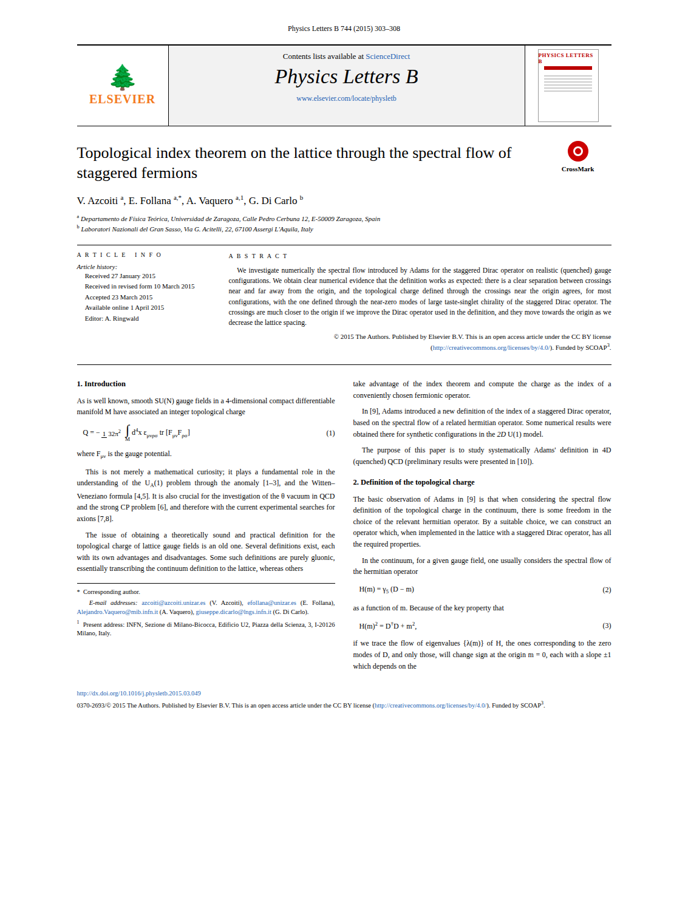Physics Letters B 744 (2015) 303–308
🌲
ELSEVIER
Contents lists available at ScienceDirect
Physics Letters B
www.elsevier.com/locate/physletb
PHYSICS LETTERS B
CrossMark
Topological index theorem on the lattice through the spectral flow of staggered fermions
V. Azcoiti a, E. Follana a,*, A. Vaquero a,1, G. Di Carlo b
a Departamento de Física Teórica, Universidad de Zaragoza, Calle Pedro Cerbuna 12, E-50009 Zaragoza, Spain
b Laboratori Nazionali del Gran Sasso, Via G. Acitelli, 22, 67100 Assergi L'Aquila, Italy
A R T I C L E I N F O
Article history:
Received 27 January 2015
Received in revised form 10 March 2015
Accepted 23 March 2015
Available online 1 April 2015
Editor: A. Ringwald
A B S T R A C T
We investigate numerically the spectral flow introduced by Adams for the staggered Dirac operator on realistic (quenched) gauge configurations. We obtain clear numerical evidence that the definition works as expected: there is a clear separation between crossings near and far away from the origin, and the topological charge defined through the crossings near the origin agrees, for most configurations, with the one defined through the near-zero modes of large taste-singlet chirality of the staggered Dirac operator. The crossings are much closer to the origin if we improve the Dirac operator used in the definition, and they move towards the origin as we decrease the lattice spacing.
© 2015 The Authors. Published by Elsevier B.V. This is an open access article under the CC BY license (http://creativecommons.org/licenses/by/4.0/). Funded by SCOAP3.
1. Introduction
As is well known, smooth SU(N) gauge fields in a 4-dimensional compact differentiable manifold M have associated an integer topological charge
Q = −132π2 ∫
M d4x εμνρσ tr [FμνFρσ]
(1)
where Fμν is the gauge potential.
This is not merely a mathematical curiosity; it plays a fundamental role in the understanding of the UA(1) problem through the anomaly [1–3], and the Witten–Veneziano formula [4,5]. It is also crucial for the investigation of the θ vacuum in QCD and the strong CP problem [6], and therefore with the current experimental searches for axions [7,8].
The issue of obtaining a theoretically sound and practical definition for the topological charge of lattice gauge fields is an old one. Several definitions exist, each with its own advantages and disadvantages. Some such definitions are purely gluonic, essentially transcribing the continuum definition to the lattice, whereas others
* Corresponding author.
E-mail addresses: azcoiti@azcoiti.unizar.es (V. Azcoiti), efollana@unizar.es (E. Follana), Alejandro.Vaquero@mib.infn.it (A. Vaquero), giuseppe.dicarlo@lngs.infn.it (G. Di Carlo).
1 Present address: INFN, Sezione di Milano-Bicocca, Edificio U2, Piazza della Scienza, 3, I-20126 Milano, Italy.
take advantage of the index theorem and compute the charge as the index of a conveniently chosen fermionic operator.
In [9], Adams introduced a new definition of the index of a staggered Dirac operator, based on the spectral flow of a related hermitian operator. Some numerical results were obtained there for synthetic configurations in the 2D U(1) model.
The purpose of this paper is to study systematically Adams' definition in 4D (quenched) QCD (preliminary results were presented in [10]).
2. Definition of the topological charge
The basic observation of Adams in [9] is that when considering the spectral flow definition of the topological charge in the continuum, there is some freedom in the choice of the relevant hermitian operator. By a suitable choice, we can construct an operator which, when implemented in the lattice with a staggered Dirac operator, has all the required properties.
In the continuum, for a given gauge field, one usually considers the spectral flow of the hermitian operator
H(m) = γ5 (D − m)
(2)
as a function of m. Because of the key property that
H(m)2 = D†D + m2,
(3)
if we trace the flow of eigenvalues {λ(m)} of H, the ones corresponding to the zero modes of D, and only those, will change sign at the origin m = 0, each with a slope ±1 which depends on the
http://dx.doi.org/10.1016/j.physletb.2015.03.049
0370-2693/© 2015 The Authors. Published by Elsevier B.V. This is an open access article under the CC BY license (http://creativecommons.org/licenses/by/4.0/). Funded by SCOAP3.